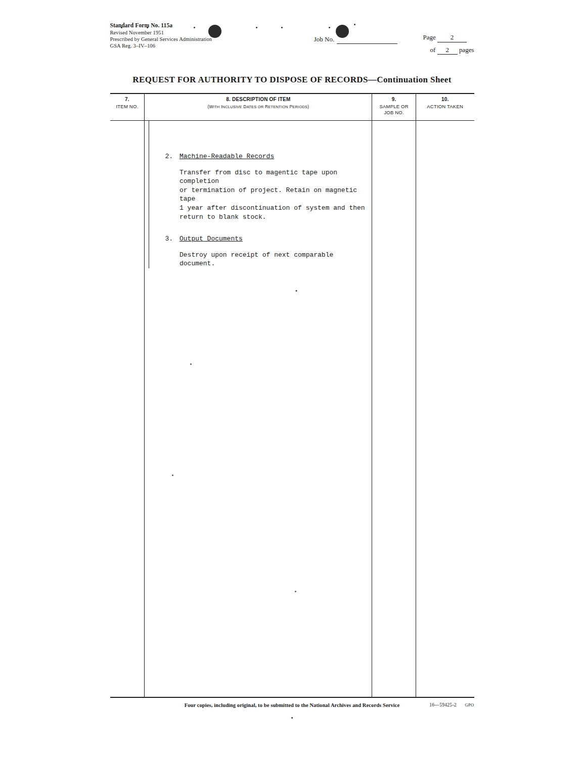Standard Form No. 115a
Revised November 1951
Prescribed by General Services Administration
GSA Reg. 3–IV–106
Job No.
Page 2
of 2 pages
REQUEST FOR AUTHORITY TO DISPOSE OF RECORDS—Continuation Sheet
| 7. ITEM NO. | 8. DESCRIPTION OF ITEM (W ITH I NCLUSIVE D ATES OR R ETENTION P ERIODS ) | 9. SAMPLE OR JOB NO. | 10. ACTION TAKEN |
| --- | --- | --- | --- |
| | 2. Machine-Readable Records Transfer from disc to magentic tape upon completion or termination of project. Retain on magnetic tape 1 year after discontinuation of system and then return to blank stock. 3. Output Documents Destroy upon receipt of next comparable document. • | | |
Four copies, including original, to be submitted to the National Archives and Records Service
16—59425-2 GPO
•